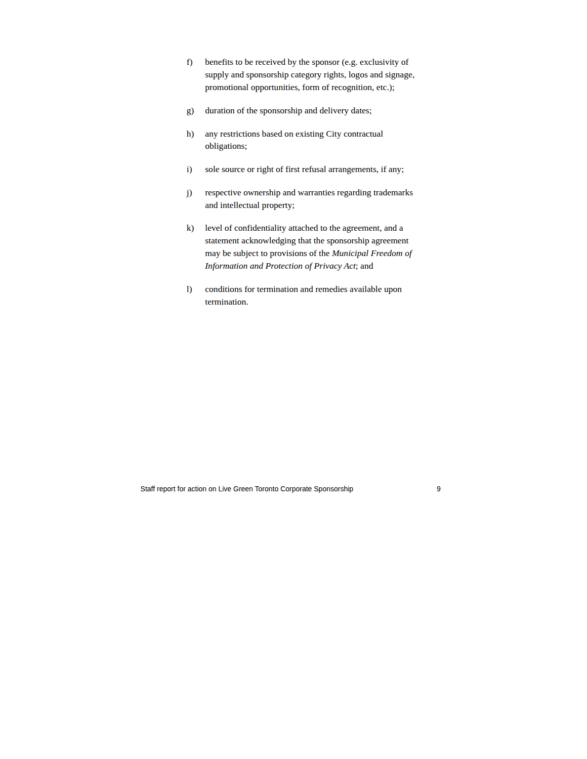f) benefits to be received by the sponsor (e.g. exclusivity of supply and sponsorship category rights, logos and signage, promotional opportunities, form of recognition, etc.);
g) duration of the sponsorship and delivery dates;
h) any restrictions based on existing City contractual obligations;
i) sole source or right of first refusal arrangements, if any;
j) respective ownership and warranties regarding trademarks and intellectual property;
k) level of confidentiality attached to the agreement, and a statement acknowledging that the sponsorship agreement may be subject to provisions of the Municipal Freedom of Information and Protection of Privacy Act; and
l) conditions for termination and remedies available upon termination.
Staff report for action on Live Green Toronto Corporate Sponsorship 9